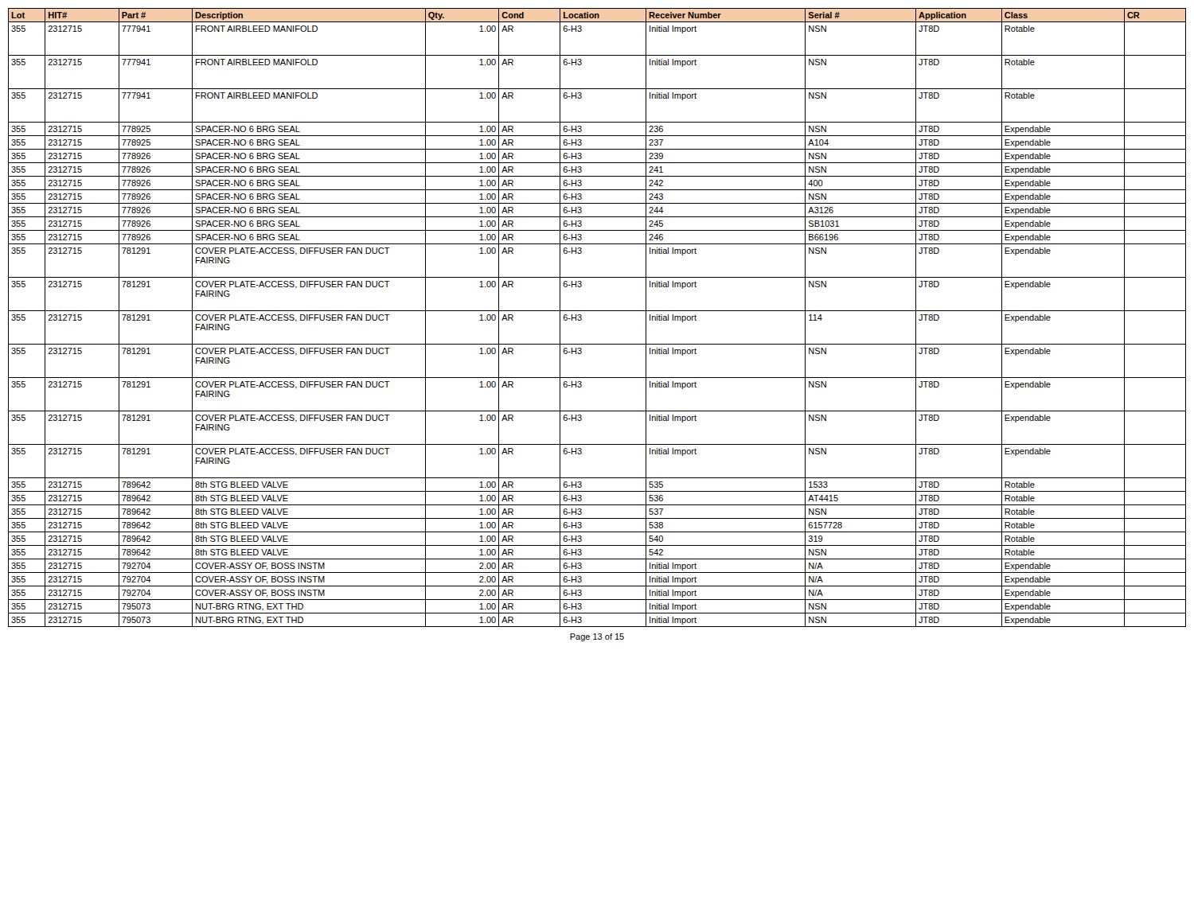| Lot | HIT# | Part # | Description | Qty. | Cond | Location | Receiver Number | Serial # | Application | Class | CR |
| --- | --- | --- | --- | --- | --- | --- | --- | --- | --- | --- | --- |
| 355 | 2312715 | 777941 | FRONT AIRBLEED MANIFOLD | 1.00 | AR | 6-H3 | Initial Import | NSN | JT8D | Rotable | |
| 355 | 2312715 | 777941 | FRONT AIRBLEED MANIFOLD | 1.00 | AR | 6-H3 | Initial Import | NSN | JT8D | Rotable | |
| 355 | 2312715 | 777941 | FRONT AIRBLEED MANIFOLD | 1.00 | AR | 6-H3 | Initial Import | NSN | JT8D | Rotable | |
| 355 | 2312715 | 778925 | SPACER-NO 6 BRG SEAL | 1.00 | AR | 6-H3 | 236 | NSN | JT8D | Expendable | |
| 355 | 2312715 | 778925 | SPACER-NO 6 BRG SEAL | 1.00 | AR | 6-H3 | 237 | A104 | JT8D | Expendable | |
| 355 | 2312715 | 778926 | SPACER-NO 6 BRG SEAL | 1.00 | AR | 6-H3 | 239 | NSN | JT8D | Expendable | |
| 355 | 2312715 | 778926 | SPACER-NO 6 BRG SEAL | 1.00 | AR | 6-H3 | 241 | NSN | JT8D | Expendable | |
| 355 | 2312715 | 778926 | SPACER-NO 6 BRG SEAL | 1.00 | AR | 6-H3 | 242 | 400 | JT8D | Expendable | |
| 355 | 2312715 | 778926 | SPACER-NO 6 BRG SEAL | 1.00 | AR | 6-H3 | 243 | NSN | JT8D | Expendable | |
| 355 | 2312715 | 778926 | SPACER-NO 6 BRG SEAL | 1.00 | AR | 6-H3 | 244 | A3126 | JT8D | Expendable | |
| 355 | 2312715 | 778926 | SPACER-NO 6 BRG SEAL | 1.00 | AR | 6-H3 | 245 | SB1031 | JT8D | Expendable | |
| 355 | 2312715 | 778926 | SPACER-NO 6 BRG SEAL | 1.00 | AR | 6-H3 | 246 | B66196 | JT8D | Expendable | |
| 355 | 2312715 | 781291 | COVER PLATE-ACCESS, DIFFUSER FAN DUCT FAIRING | 1.00 | AR | 6-H3 | Initial Import | NSN | JT8D | Expendable | |
| 355 | 2312715 | 781291 | COVER PLATE-ACCESS, DIFFUSER FAN DUCT FAIRING | 1.00 | AR | 6-H3 | Initial Import | NSN | JT8D | Expendable | |
| 355 | 2312715 | 781291 | COVER PLATE-ACCESS, DIFFUSER FAN DUCT FAIRING | 1.00 | AR | 6-H3 | Initial Import | 114 | JT8D | Expendable | |
| 355 | 2312715 | 781291 | COVER PLATE-ACCESS, DIFFUSER FAN DUCT FAIRING | 1.00 | AR | 6-H3 | Initial Import | NSN | JT8D | Expendable | |
| 355 | 2312715 | 781291 | COVER PLATE-ACCESS, DIFFUSER FAN DUCT FAIRING | 1.00 | AR | 6-H3 | Initial Import | NSN | JT8D | Expendable | |
| 355 | 2312715 | 781291 | COVER PLATE-ACCESS, DIFFUSER FAN DUCT FAIRING | 1.00 | AR | 6-H3 | Initial Import | NSN | JT8D | Expendable | |
| 355 | 2312715 | 781291 | COVER PLATE-ACCESS, DIFFUSER FAN DUCT FAIRING | 1.00 | AR | 6-H3 | Initial Import | NSN | JT8D | Expendable | |
| 355 | 2312715 | 789642 | 8th STG BLEED VALVE | 1.00 | AR | 6-H3 | 535 | 1533 | JT8D | Rotable | |
| 355 | 2312715 | 789642 | 8th STG BLEED VALVE | 1.00 | AR | 6-H3 | 536 | AT4415 | JT8D | Rotable | |
| 355 | 2312715 | 789642 | 8th STG BLEED VALVE | 1.00 | AR | 6-H3 | 537 | NSN | JT8D | Rotable | |
| 355 | 2312715 | 789642 | 8th STG BLEED VALVE | 1.00 | AR | 6-H3 | 538 | 6157728 | JT8D | Rotable | |
| 355 | 2312715 | 789642 | 8th STG BLEED VALVE | 1.00 | AR | 6-H3 | 540 | 319 | JT8D | Rotable | |
| 355 | 2312715 | 789642 | 8th STG BLEED VALVE | 1.00 | AR | 6-H3 | 542 | NSN | JT8D | Rotable | |
| 355 | 2312715 | 792704 | COVER-ASSY OF, BOSS INSTM | 2.00 | AR | 6-H3 | Initial Import | N/A | JT8D | Expendable | |
| 355 | 2312715 | 792704 | COVER-ASSY OF, BOSS INSTM | 2.00 | AR | 6-H3 | Initial Import | N/A | JT8D | Expendable | |
| 355 | 2312715 | 792704 | COVER-ASSY OF, BOSS INSTM | 2.00 | AR | 6-H3 | Initial Import | N/A | JT8D | Expendable | |
| 355 | 2312715 | 795073 | NUT-BRG RTNG, EXT THD | 1.00 | AR | 6-H3 | Initial Import | NSN | JT8D | Expendable | |
| 355 | 2312715 | 795073 | NUT-BRG RTNG, EXT THD | 1.00 | AR | 6-H3 | Initial Import | NSN | JT8D | Expendable | |
Page 13 of 15